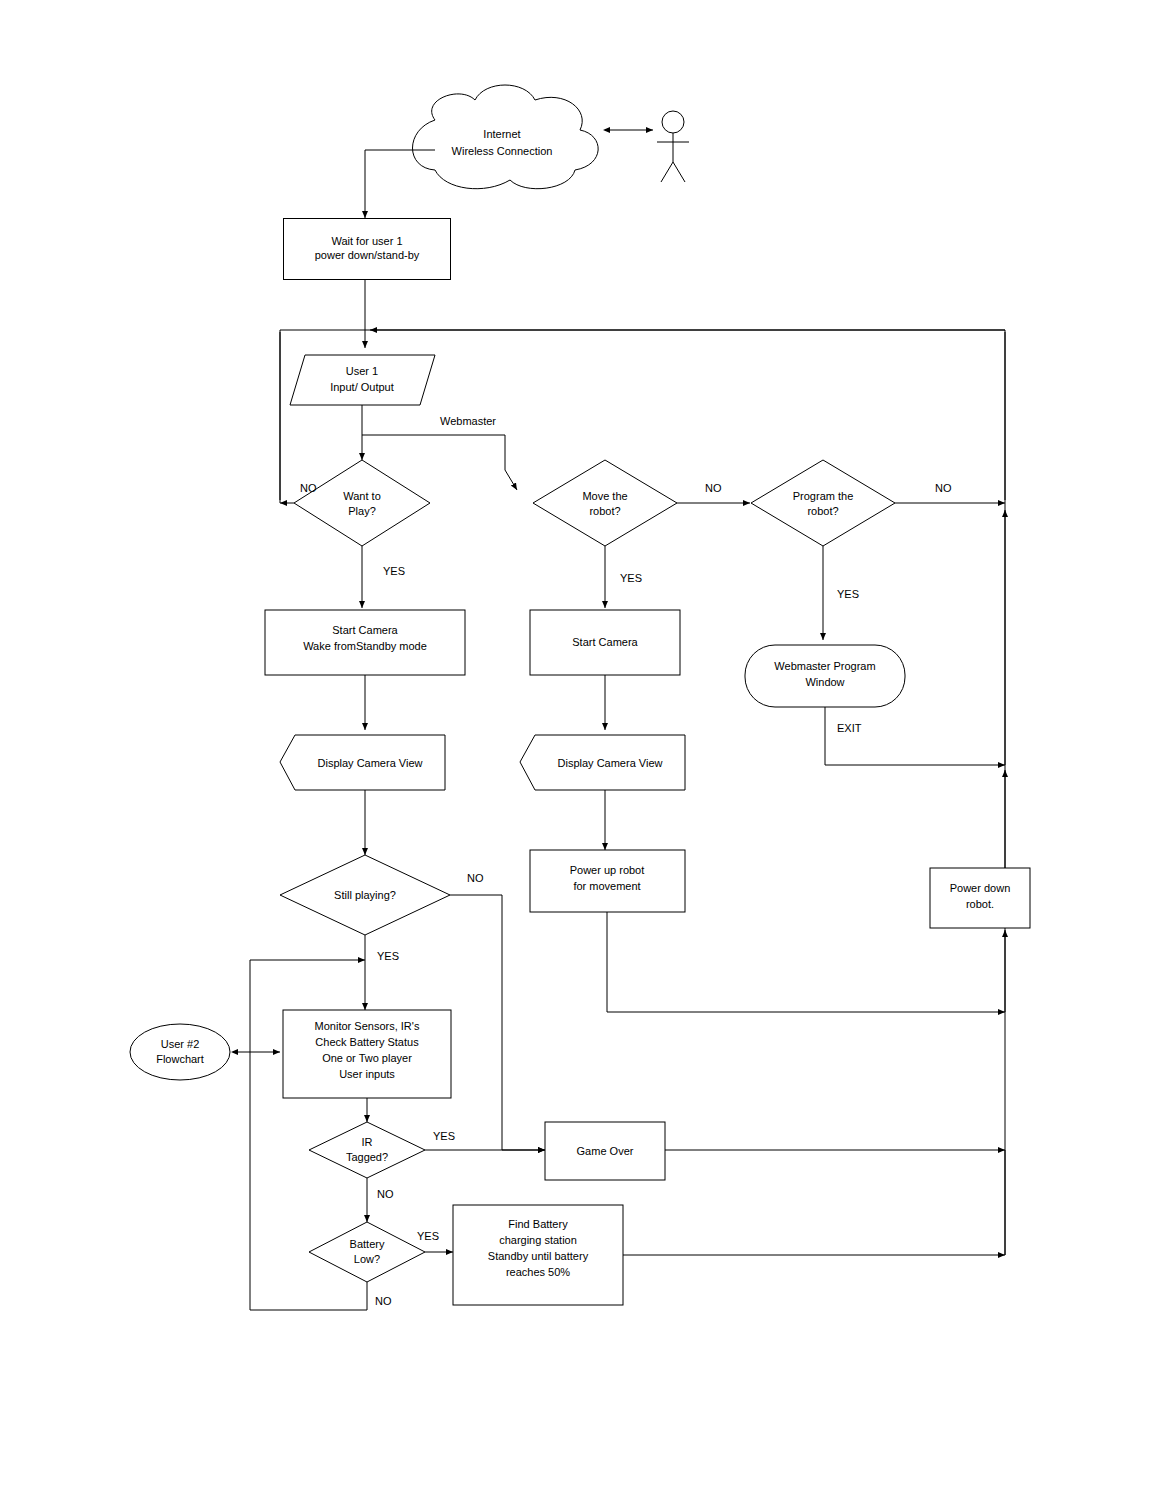Internet Wireless Connection User 1 Input/ Output Want to Play? Move the robot? Program the robot? Webmaster Program Window Start Camera Wake fromStandby mode Start Camera Display Camera View Display Camera View Still playing? Power up robot for movement Monitor Sensors, IR's Check Battery Status One or Two player User inputs User #2 Flowchart IR Tagged? Battery Low? Game Over Find Battery charging station Standby until battery reaches 50% Power down robot.
Wait for user 1
power down/stand-by
Webmaster
NO
YES
NO
YES
NO
YES
EXIT
NO
YES
YES
NO
YES
NO